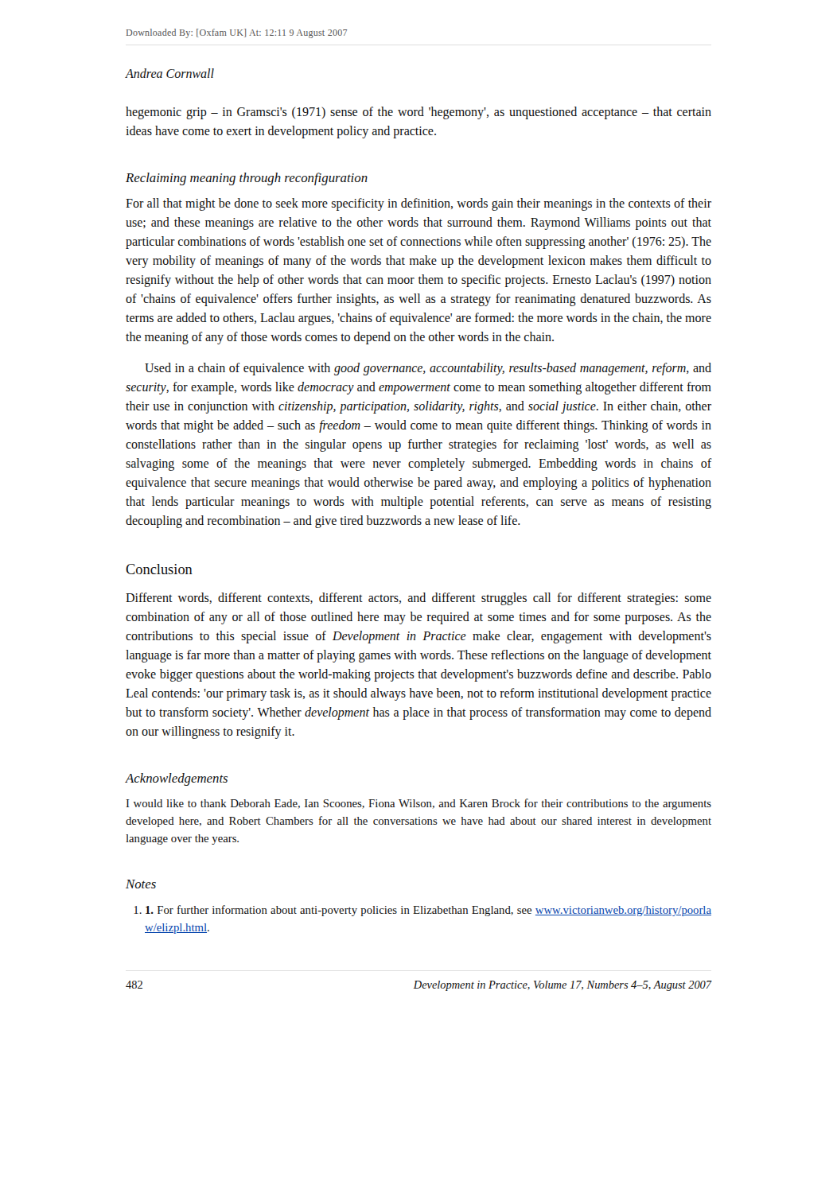Downloaded By: [Oxfam UK] At: 12:11 9 August 2007
Andrea Cornwall
hegemonic grip – in Gramsci's (1971) sense of the word 'hegemony', as unquestioned acceptance – that certain ideas have come to exert in development policy and practice.
Reclaiming meaning through reconfiguration
For all that might be done to seek more specificity in definition, words gain their meanings in the contexts of their use; and these meanings are relative to the other words that surround them. Raymond Williams points out that particular combinations of words 'establish one set of connections while often suppressing another' (1976: 25). The very mobility of meanings of many of the words that make up the development lexicon makes them difficult to resignify without the help of other words that can moor them to specific projects. Ernesto Laclau's (1997) notion of 'chains of equivalence' offers further insights, as well as a strategy for reanimating denatured buzzwords. As terms are added to others, Laclau argues, 'chains of equivalence' are formed: the more words in the chain, the more the meaning of any of those words comes to depend on the other words in the chain.
Used in a chain of equivalence with good governance, accountability, results-based management, reform, and security, for example, words like democracy and empowerment come to mean something altogether different from their use in conjunction with citizenship, participation, solidarity, rights, and social justice. In either chain, other words that might be added – such as freedom – would come to mean quite different things. Thinking of words in constellations rather than in the singular opens up further strategies for reclaiming 'lost' words, as well as salvaging some of the meanings that were never completely submerged. Embedding words in chains of equivalence that secure meanings that would otherwise be pared away, and employing a politics of hyphenation that lends particular meanings to words with multiple potential referents, can serve as means of resisting decoupling and recombination – and give tired buzzwords a new lease of life.
Conclusion
Different words, different contexts, different actors, and different struggles call for different strategies: some combination of any or all of those outlined here may be required at some times and for some purposes. As the contributions to this special issue of Development in Practice make clear, engagement with development's language is far more than a matter of playing games with words. These reflections on the language of development evoke bigger questions about the world-making projects that development's buzzwords define and describe. Pablo Leal contends: 'our primary task is, as it should always have been, not to reform institutional development practice but to transform society'. Whether development has a place in that process of transformation may come to depend on our willingness to resignify it.
Acknowledgements
I would like to thank Deborah Eade, Ian Scoones, Fiona Wilson, and Karen Brock for their contributions to the arguments developed here, and Robert Chambers for all the conversations we have had about our shared interest in development language over the years.
Notes
1. For further information about anti-poverty policies in Elizabethan England, see www.victorianweb.org/history/poorlaw/elizpl.html.
482 Development in Practice, Volume 17, Numbers 4–5, August 2007